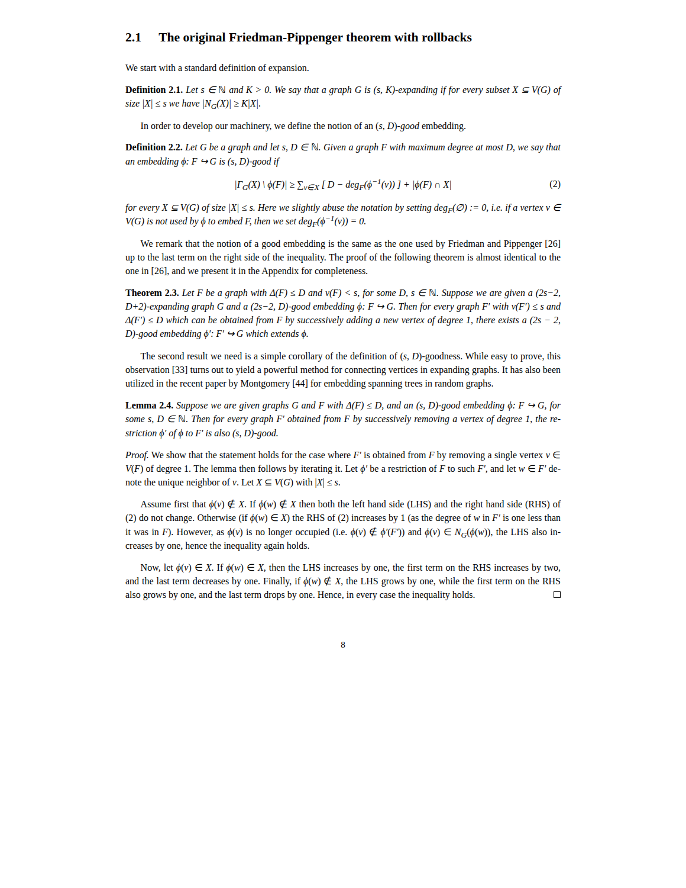2.1 The original Friedman-Pippenger theorem with rollbacks
We start with a standard definition of expansion.
Definition 2.1. Let s ∈ ℕ and K > 0. We say that a graph G is (s, K)-expanding if for every subset X ⊆ V(G) of size |X| ≤ s we have |NG(X)| ≥ K|X|.
In order to develop our machinery, we define the notion of an (s, D)-good embedding.
Definition 2.2. Let G be a graph and let s, D ∈ ℕ. Given a graph F with maximum degree at most D, we say that an embedding ϕ: F ↪ G is (s, D)-good if
|ΓG(X) \ ϕ(F)| ≥ ∑v∈X [ D − degF(ϕ−1(v)) ] + |ϕ(F) ∩ X| (2)
for every X ⊆ V(G) of size |X| ≤ s. Here we slightly abuse the notation by setting degF(∅) := 0, i.e. if a vertex v ∈ V(G) is not used by ϕ to embed F, then we set degF(ϕ−1(v)) = 0.
We remark that the notion of a good embedding is the same as the one used by Friedman and Pippenger [26] up to the last term on the right side of the inequality. The proof of the following theorem is almost identical to the one in [26], and we present it in the Appendix for completeness.
Theorem 2.3. Let F be a graph with Δ(F) ≤ D and v(F) < s, for some D, s ∈ ℕ. Suppose we are given a (2s−2, D+2)-expanding graph G and a (2s−2, D)-good embedding ϕ: F ↪ G. Then for every graph F′ with v(F′) ≤ s and Δ(F′) ≤ D which can be obtained from F by successively adding a new vertex of degree 1, there exists a (2s − 2, D)-good embedding ϕ′: F′ ↪ G which extends ϕ.
The second result we need is a simple corollary of the definition of (s, D)-goodness. While easy to prove, this observation [33] turns out to yield a powerful method for connecting vertices in expanding graphs. It has also been utilized in the recent paper by Montgomery [44] for embedding spanning trees in random graphs.
Lemma 2.4. Suppose we are given graphs G and F with Δ(F) ≤ D, and an (s, D)-good embedding ϕ: F ↪ G, for some s, D ∈ ℕ. Then for every graph F′ obtained from F by successively removing a vertex of degree 1, the restriction ϕ′ of ϕ to F′ is also (s, D)-good.
Proof. We show that the statement holds for the case where F′ is obtained from F by removing a single vertex v ∈ V(F) of degree 1. The lemma then follows by iterating it. Let ϕ′ be a restriction of F to such F′, and let w ∈ F′ denote the unique neighbor of v. Let X ⊆ V(G) with |X| ≤ s.
Assume first that ϕ(v) ∉ X. If ϕ(w) ∉ X then both the left hand side (LHS) and the right hand side (RHS) of (2) do not change. Otherwise (if ϕ(w) ∈ X) the RHS of (2) increases by 1 (as the degree of w in F′ is one less than it was in F). However, as ϕ(v) is no longer occupied (i.e. ϕ(v) ∉ ϕ′(F′)) and ϕ(v) ∈ NG(ϕ(w)), the LHS also increases by one, hence the inequality again holds.
Now, let ϕ(v) ∈ X. If ϕ(w) ∈ X, then the LHS increases by one, the first term on the RHS increases by two, and the last term decreases by one. Finally, if ϕ(w) ∉ X, the LHS grows by one, while the first term on the RHS also grows by one, and the last term drops by one. Hence, in every case the inequality holds.
8